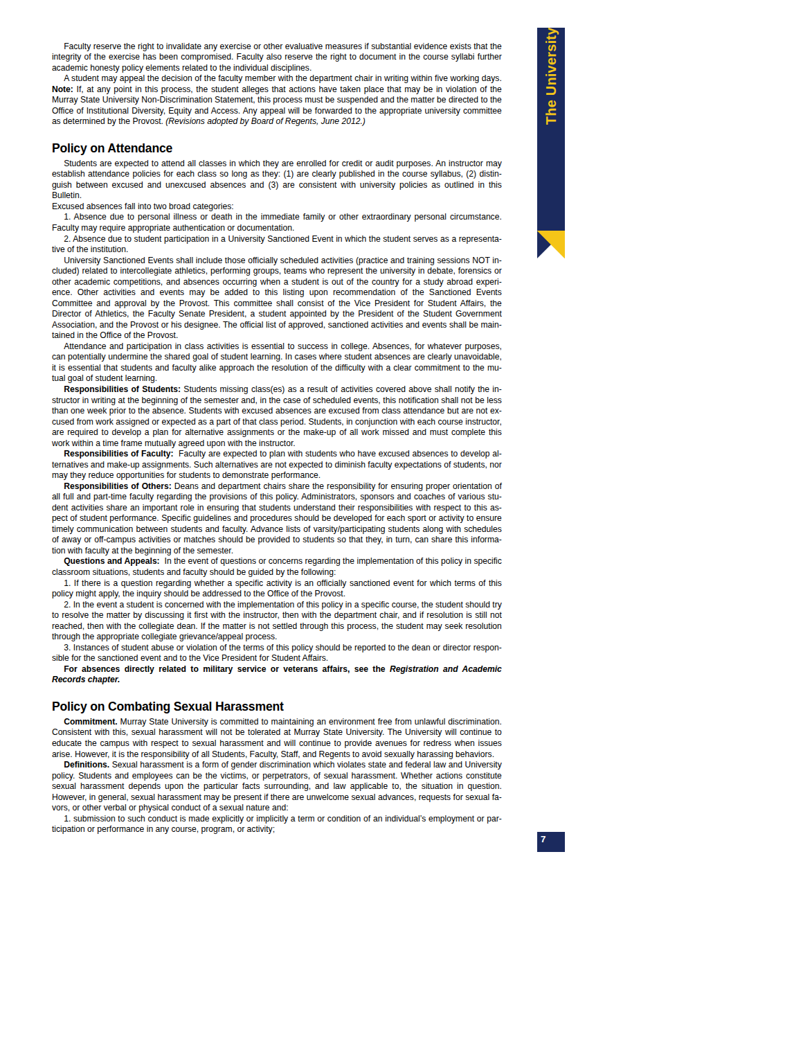The University
Faculty reserve the right to invalidate any exercise or other evaluative measures if substantial evidence exists that the integrity of the exercise has been compromised. Faculty also reserve the right to document in the course syllabi further academic honesty policy elements related to the individual disciplines.
A student may appeal the decision of the faculty member with the department chair in writing within five working days. Note: If, at any point in this process, the student alleges that actions have taken place that may be in violation of the Murray State University Non-Discrimination Statement, this process must be suspended and the matter be directed to the Office of Institutional Diversity, Equity and Access. Any appeal will be forwarded to the appropriate university committee as determined by the Provost. (Revisions adopted by Board of Regents, June 2012.)
Policy on Attendance
Students are expected to attend all classes in which they are enrolled for credit or audit purposes. An instructor may establish attendance policies for each class so long as they: (1) are clearly published in the course syllabus, (2) distinguish between excused and unexcused absences and (3) are consistent with university policies as outlined in this Bulletin.
Excused absences fall into two broad categories:
1. Absence due to personal illness or death in the immediate family or other extraordinary personal circumstance. Faculty may require appropriate authentication or documentation.
2. Absence due to student participation in a University Sanctioned Event in which the student serves as a representative of the institution.
University Sanctioned Events shall include those officially scheduled activities (practice and training sessions NOT included) related to intercollegiate athletics, performing groups, teams who represent the university in debate, forensics or other academic competitions, and absences occurring when a student is out of the country for a study abroad experience. Other activities and events may be added to this listing upon recommendation of the Sanctioned Events Committee and approval by the Provost. This committee shall consist of the Vice President for Student Affairs, the Director of Athletics, the Faculty Senate President, a student appointed by the President of the Student Government Association, and the Provost or his designee. The official list of approved, sanctioned activities and events shall be maintained in the Office of the Provost.
Attendance and participation in class activities is essential to success in college. Absences, for whatever purposes, can potentially undermine the shared goal of student learning. In cases where student absences are clearly unavoidable, it is essential that students and faculty alike approach the resolution of the difficulty with a clear commitment to the mutual goal of student learning.
Responsibilities of Students: Students missing class(es) as a result of activities covered above shall notify the instructor in writing at the beginning of the semester and, in the case of scheduled events, this notification shall not be less than one week prior to the absence. Students with excused absences are excused from class attendance but are not excused from work assigned or expected as a part of that class period. Students, in conjunction with each course instructor, are required to develop a plan for alternative assignments or the make-up of all work missed and must complete this work within a time frame mutually agreed upon with the instructor.
Responsibilities of Faculty: Faculty are expected to plan with students who have excused absences to develop alternatives and make-up assignments. Such alternatives are not expected to diminish faculty expectations of students, nor may they reduce opportunities for students to demonstrate performance.
Responsibilities of Others: Deans and department chairs share the responsibility for ensuring proper orientation of all full and part-time faculty regarding the provisions of this policy. Administrators, sponsors and coaches of various student activities share an important role in ensuring that students understand their responsibilities with respect to this aspect of student performance. Specific guidelines and procedures should be developed for each sport or activity to ensure timely communication between students and faculty. Advance lists of varsity/participating students along with schedules of away or off-campus activities or matches should be provided to students so that they, in turn, can share this information with faculty at the beginning of the semester.
Questions and Appeals: In the event of questions or concerns regarding the implementation of this policy in specific classroom situations, students and faculty should be guided by the following:
1. If there is a question regarding whether a specific activity is an officially sanctioned event for which terms of this policy might apply, the inquiry should be addressed to the Office of the Provost.
2. In the event a student is concerned with the implementation of this policy in a specific course, the student should try to resolve the matter by discussing it first with the instructor, then with the department chair, and if resolution is still not reached, then with the collegiate dean. If the matter is not settled through this process, the student may seek resolution through the appropriate collegiate grievance/appeal process.
3. Instances of student abuse or violation of the terms of this policy should be reported to the dean or director responsible for the sanctioned event and to the Vice President for Student Affairs.
For absences directly related to military service or veterans affairs, see the Registration and Academic Records chapter.
Policy on Combating Sexual Harassment
Commitment. Murray State University is committed to maintaining an environment free from unlawful discrimination. Consistent with this, sexual harassment will not be tolerated at Murray State University. The University will continue to educate the campus with respect to sexual harassment and will continue to provide avenues for redress when issues arise. However, it is the responsibility of all Students, Faculty, Staff, and Regents to avoid sexually harassing behaviors.
Definitions. Sexual harassment is a form of gender discrimination which violates state and federal law and University policy. Students and employees can be the victims, or perpetrators, of sexual harassment. Whether actions constitute sexual harassment depends upon the particular facts surrounding, and law applicable to, the situation in question. However, in general, sexual harassment may be present if there are unwelcome sexual advances, requests for sexual favors, or other verbal or physical conduct of a sexual nature and:
1. submission to such conduct is made explicitly or implicitly a term or condition of an individual’s employment or participation or performance in any course, program, or activity;
7